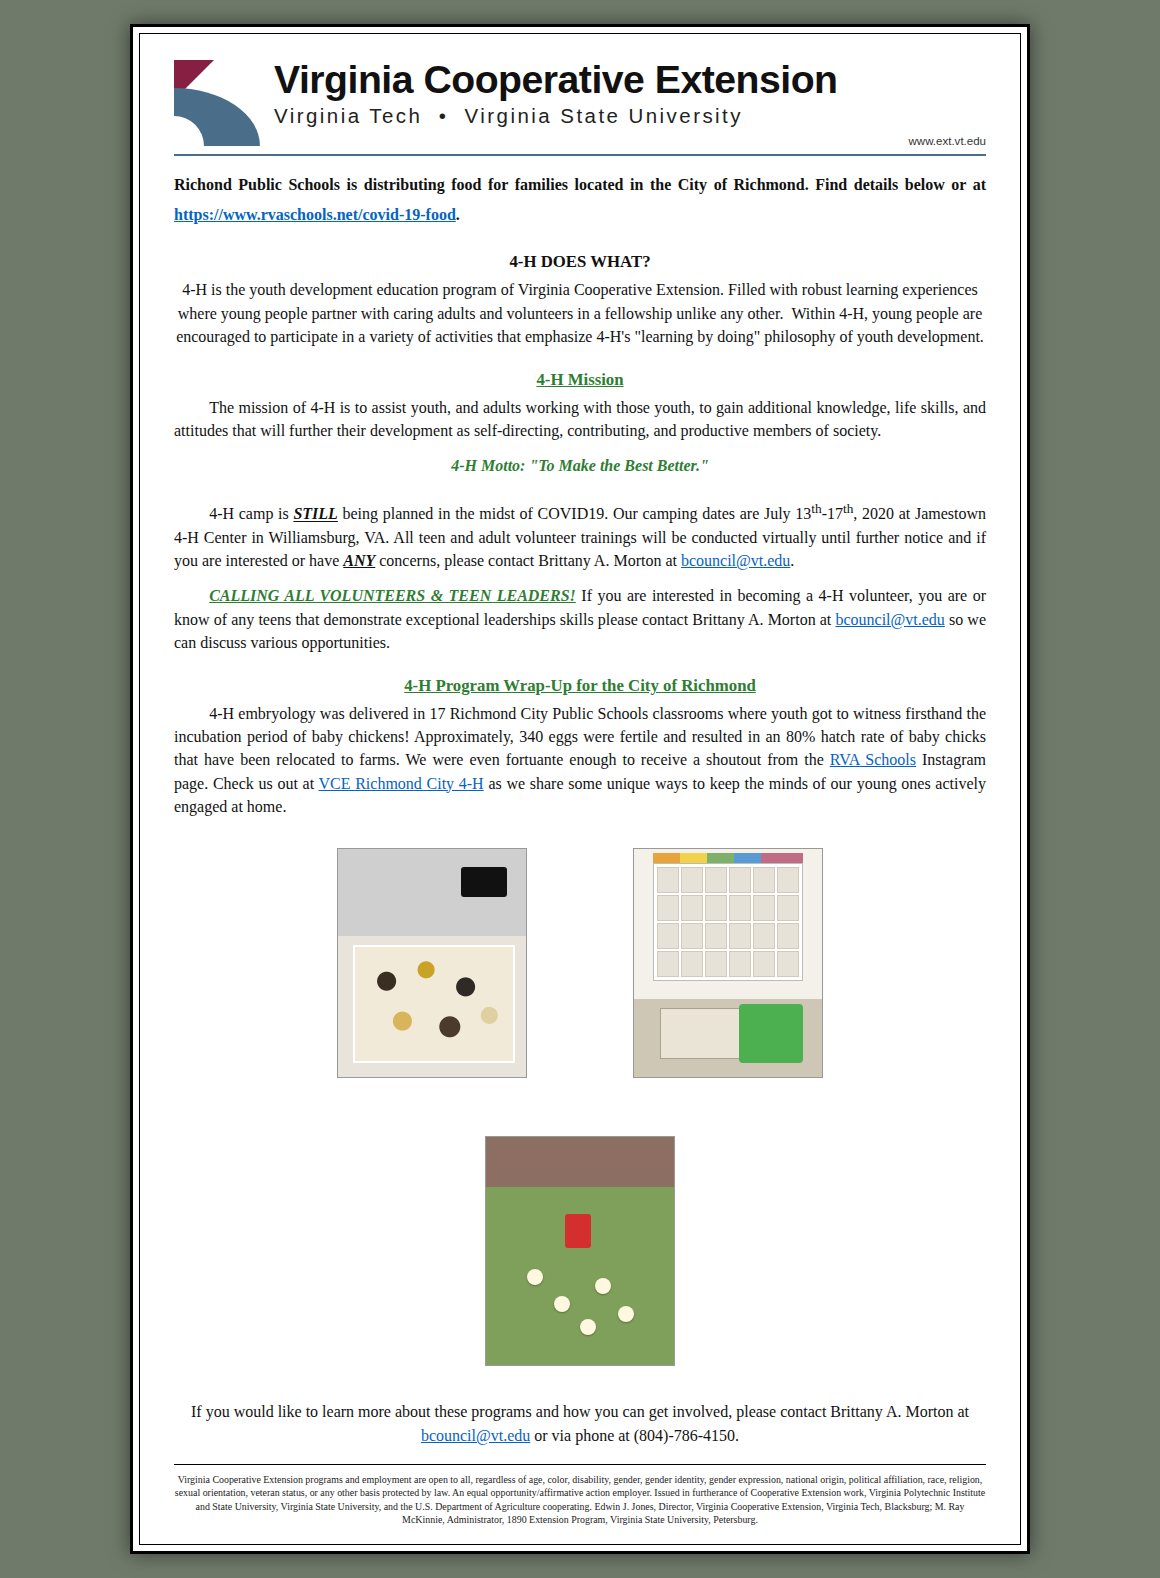Virginia Cooperative Extension
Virginia Tech • Virginia State University
www.ext.vt.edu
Richond Public Schools is distributing food for families located in the City of Richmond. Find details below or at https://www.rvaschools.net/covid-19-food.
4-H DOES WHAT?
4-H is the youth development education program of Virginia Cooperative Extension. Filled with robust learning experiences where young people partner with caring adults and volunteers in a fellowship unlike any other. Within 4-H, young people are encouraged to participate in a variety of activities that emphasize 4-H's "learning by doing" philosophy of youth development.
4-H Mission
The mission of 4-H is to assist youth, and adults working with those youth, to gain additional knowledge, life skills, and attitudes that will further their development as self-directing, contributing, and productive members of society.
4-H Motto: "To Make the Best Better."
4-H camp is STILL being planned in the midst of COVID19. Our camping dates are July 13th-17th, 2020 at Jamestown 4-H Center in Williamsburg, VA. All teen and adult volunteer trainings will be conducted virtually until further notice and if you are interested or have ANY concerns, please contact Brittany A. Morton at bcouncil@vt.edu.
CALLING ALL VOLUNTEERS & TEEN LEADERS! If you are interested in becoming a 4-H volunteer, you are or know of any teens that demonstrate exceptional leaderships skills please contact Brittany A. Morton at bcouncil@vt.edu so we can discuss various opportunities.
4-H Program Wrap-Up for the City of Richmond
4-H embryology was delivered in 17 Richmond City Public Schools classrooms where youth got to witness firsthand the incubation period of baby chickens! Approximately, 340 eggs were fertile and resulted in an 80% hatch rate of baby chicks that have been relocated to farms. We were even fortuante enough to receive a shoutout from the RVA Schools Instagram page. Check us out at VCE Richmond City 4-H as we share some unique ways to keep the minds of our young ones actively engaged at home.
If you would like to learn more about these programs and how you can get involved, please contact Brittany A. Morton at bcouncil@vt.edu or via phone at (804)-786-4150.
Virginia Cooperative Extension programs and employment are open to all, regardless of age, color, disability, gender, gender identity, gender expression, national origin, political affiliation, race, religion, sexual orientation, veteran status, or any other basis protected by law. An equal opportunity/affirmative action employer. Issued in furtherance of Cooperative Extension work, Virginia Polytechnic Institute and State University, Virginia State University, and the U.S. Department of Agriculture cooperating. Edwin J. Jones, Director, Virginia Cooperative Extension, Virginia Tech, Blacksburg; M. Ray McKinnie, Administrator, 1890 Extension Program, Virginia State University, Petersburg.